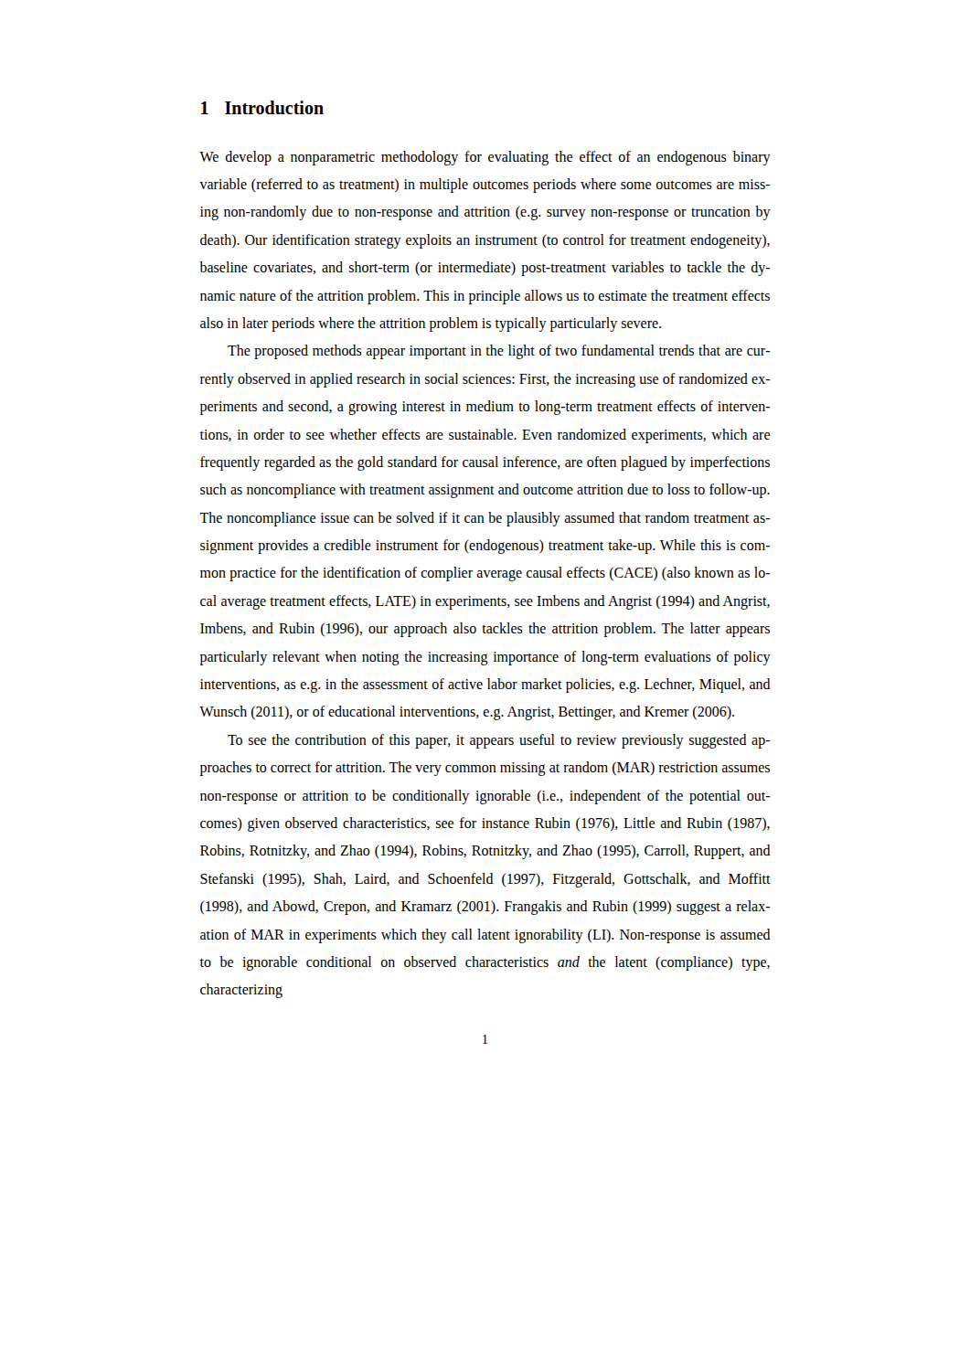1 Introduction
We develop a nonparametric methodology for evaluating the effect of an endogenous binary variable (referred to as treatment) in multiple outcomes periods where some outcomes are missing non-randomly due to non-response and attrition (e.g. survey non-response or truncation by death). Our identification strategy exploits an instrument (to control for treatment endogeneity), baseline covariates, and short-term (or intermediate) post-treatment variables to tackle the dynamic nature of the attrition problem. This in principle allows us to estimate the treatment effects also in later periods where the attrition problem is typically particularly severe.
The proposed methods appear important in the light of two fundamental trends that are currently observed in applied research in social sciences: First, the increasing use of randomized experiments and second, a growing interest in medium to long-term treatment effects of interventions, in order to see whether effects are sustainable. Even randomized experiments, which are frequently regarded as the gold standard for causal inference, are often plagued by imperfections such as noncompliance with treatment assignment and outcome attrition due to loss to follow-up. The noncompliance issue can be solved if it can be plausibly assumed that random treatment assignment provides a credible instrument for (endogenous) treatment take-up. While this is common practice for the identification of complier average causal effects (CACE) (also known as local average treatment effects, LATE) in experiments, see Imbens and Angrist (1994) and Angrist, Imbens, and Rubin (1996), our approach also tackles the attrition problem. The latter appears particularly relevant when noting the increasing importance of long-term evaluations of policy interventions, as e.g. in the assessment of active labor market policies, e.g. Lechner, Miquel, and Wunsch (2011), or of educational interventions, e.g. Angrist, Bettinger, and Kremer (2006).
To see the contribution of this paper, it appears useful to review previously suggested approaches to correct for attrition. The very common missing at random (MAR) restriction assumes non-response or attrition to be conditionally ignorable (i.e., independent of the potential outcomes) given observed characteristics, see for instance Rubin (1976), Little and Rubin (1987), Robins, Rotnitzky, and Zhao (1994), Robins, Rotnitzky, and Zhao (1995), Carroll, Ruppert, and Stefanski (1995), Shah, Laird, and Schoenfeld (1997), Fitzgerald, Gottschalk, and Moffitt (1998), and Abowd, Crepon, and Kramarz (2001). Frangakis and Rubin (1999) suggest a relaxation of MAR in experiments which they call latent ignorability (LI). Non-response is assumed to be ignorable conditional on observed characteristics and the latent (compliance) type, characterizing
1